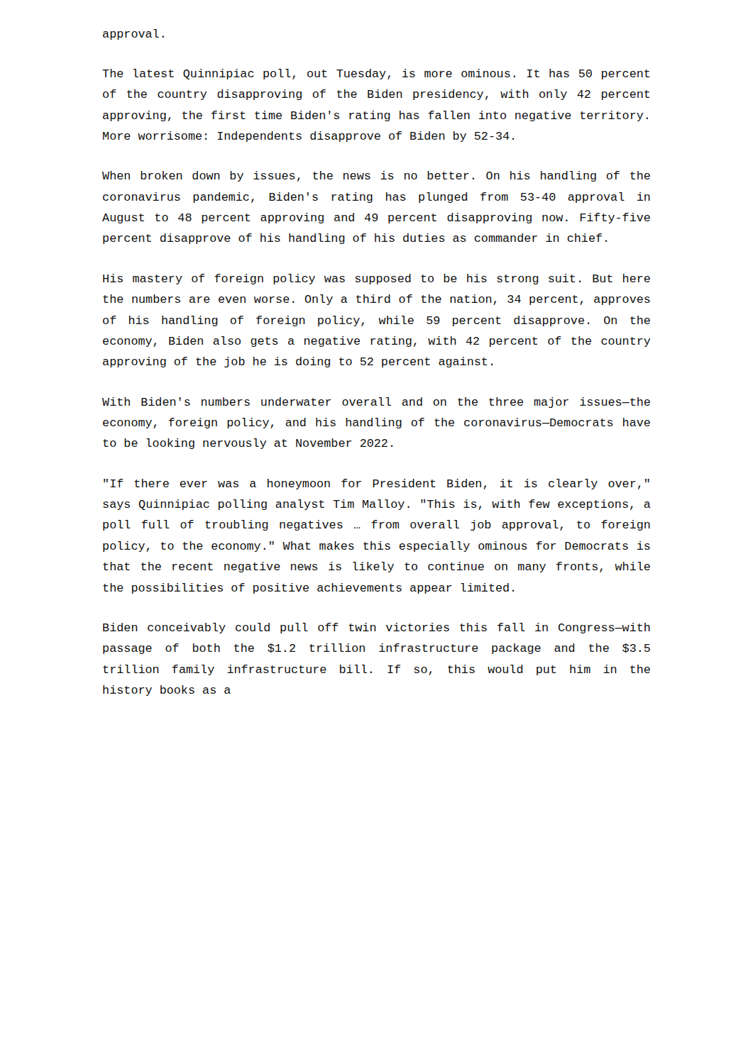approval.
The latest Quinnipiac poll, out Tuesday, is more ominous. It has 50 percent of the country disapproving of the Biden presidency, with only 42 percent approving, the first time Biden's rating has fallen into negative territory. More worrisome: Independents disapprove of Biden by 52-34.
When broken down by issues, the news is no better. On his handling of the coronavirus pandemic, Biden's rating has plunged from 53-40 approval in August to 48 percent approving and 49 percent disapproving now. Fifty-five percent disapprove of his handling of his duties as commander in chief.
His mastery of foreign policy was supposed to be his strong suit. But here the numbers are even worse. Only a third of the nation, 34 percent, approves of his handling of foreign policy, while 59 percent disapprove. On the economy, Biden also gets a negative rating, with 42 percent of the country approving of the job he is doing to 52 percent against.
With Biden's numbers underwater overall and on the three major issues—the economy, foreign policy, and his handling of the coronavirus—Democrats have to be looking nervously at November 2022.
"If there ever was a honeymoon for President Biden, it is clearly over," says Quinnipiac polling analyst Tim Malloy. "This is, with few exceptions, a poll full of troubling negatives … from overall job approval, to foreign policy, to the economy." What makes this especially ominous for Democrats is that the recent negative news is likely to continue on many fronts, while the possibilities of positive achievements appear limited.
Biden conceivably could pull off twin victories this fall in Congress—with passage of both the $1.2 trillion infrastructure package and the $3.5 trillion family infrastructure bill. If so, this would put him in the history books as a